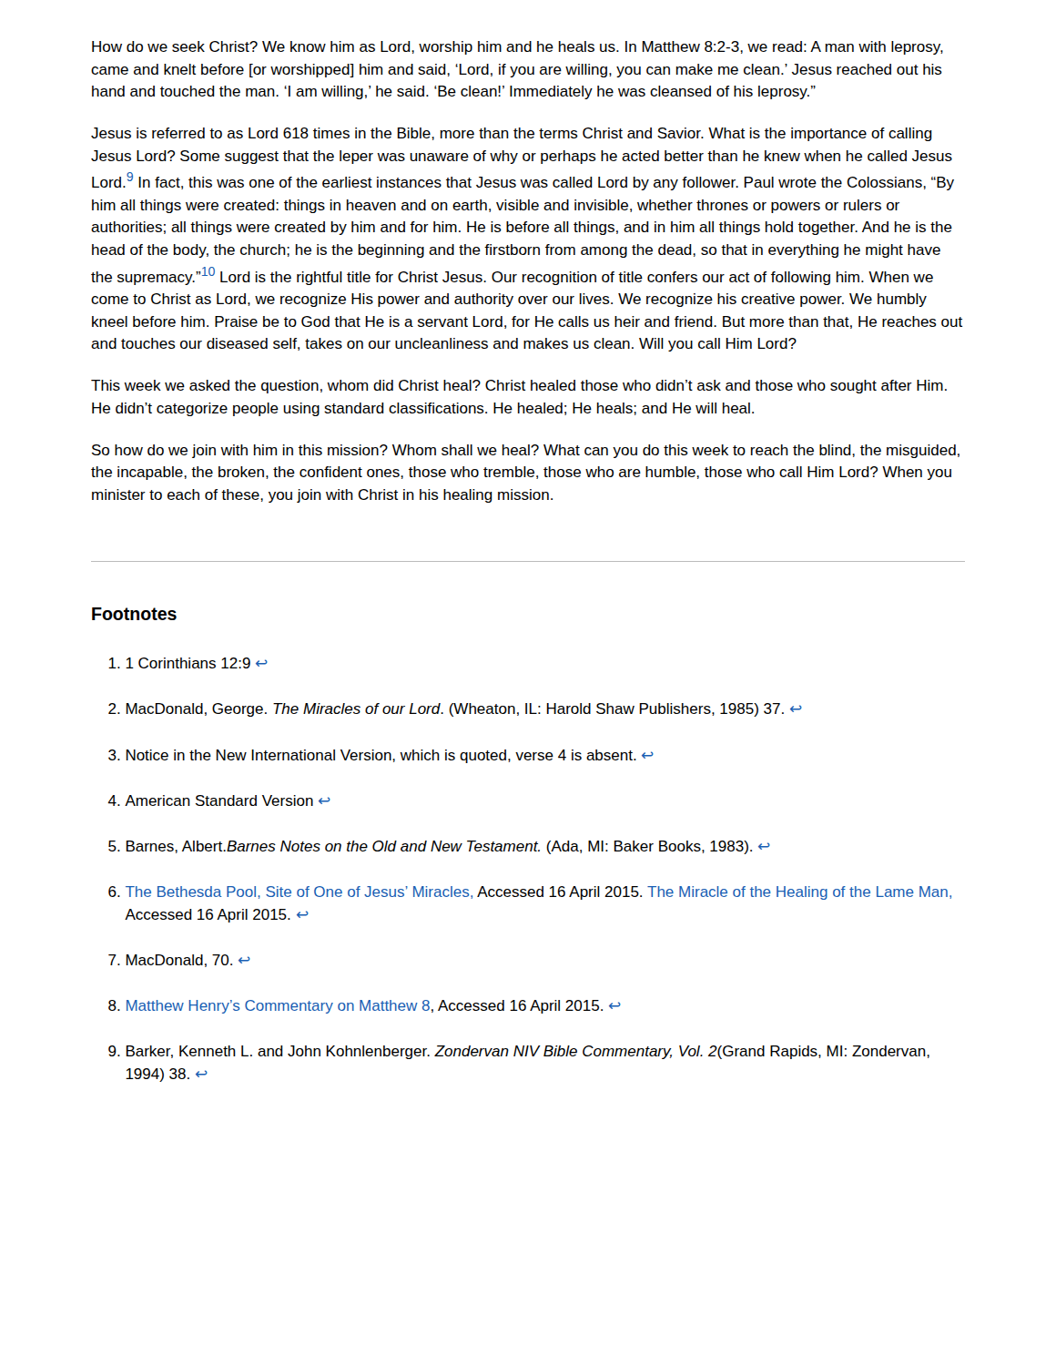How do we seek Christ? We know him as Lord, worship him and he heals us. In Matthew 8:2-3, we read: A man with leprosy, came and knelt before [or worshipped] him and said, ‘Lord, if you are willing, you can make me clean.’ Jesus reached out his hand and touched the man. ‘I am willing,’ he said. ‘Be clean!’ Immediately he was cleansed of his leprosy.”
Jesus is referred to as Lord 618 times in the Bible, more than the terms Christ and Savior. What is the importance of calling Jesus Lord? Some suggest that the leper was unaware of why or perhaps he acted better than he knew when he called Jesus Lord.9 In fact, this was one of the earliest instances that Jesus was called Lord by any follower. Paul wrote the Colossians, “By him all things were created: things in heaven and on earth, visible and invisible, whether thrones or powers or rulers or authorities; all things were created by him and for him. He is before all things, and in him all things hold together. And he is the head of the body, the church; he is the beginning and the firstborn from among the dead, so that in everything he might have the supremacy.”10 Lord is the rightful title for Christ Jesus. Our recognition of title confers our act of following him. When we come to Christ as Lord, we recognize His power and authority over our lives. We recognize his creative power. We humbly kneel before him. Praise be to God that He is a servant Lord, for He calls us heir and friend. But more than that, He reaches out and touches our diseased self, takes on our uncleanliness and makes us clean. Will you call Him Lord?
This week we asked the question, whom did Christ heal? Christ healed those who didn’t ask and those who sought after Him. He didn’t categorize people using standard classifications. He healed; He heals; and He will heal.
So how do we join with him in this mission? Whom shall we heal? What can you do this week to reach the blind, the misguided, the incapable, the broken, the confident ones, those who tremble, those who are humble, those who call Him Lord? When you minister to each of these, you join with Christ in his healing mission.
Footnotes
1 Corinthians 12:9 ↩
MacDonald, George. The Miracles of our Lord. (Wheaton, IL: Harold Shaw Publishers, 1985) 37. ↩
Notice in the New International Version, which is quoted, verse 4 is absent. ↩
American Standard Version ↩
Barnes, Albert.Barnes Notes on the Old and New Testament. (Ada, MI: Baker Books, 1983). ↩
The Bethesda Pool, Site of One of Jesus’ Miracles, Accessed 16 April 2015. The Miracle of the Healing of the Lame Man, Accessed 16 April 2015. ↩
MacDonald, 70. ↩
Matthew Henry’s Commentary on Matthew 8, Accessed 16 April 2015. ↩
Barker, Kenneth L. and John Kohnlenberger. Zondervan NIV Bible Commentary, Vol. 2(Grand Rapids, MI: Zondervan, 1994) 38. ↩